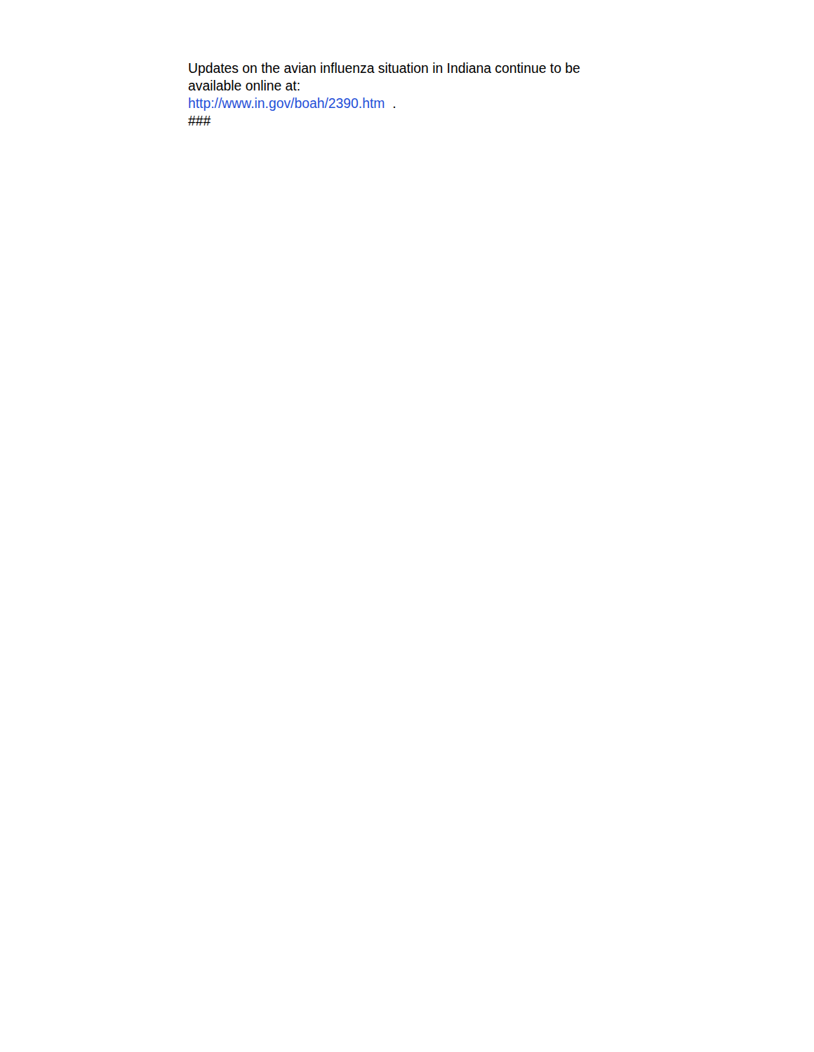Updates on the avian influenza situation in Indiana continue to be available online at:
http://www.in.gov/boah/2390.htm .
###